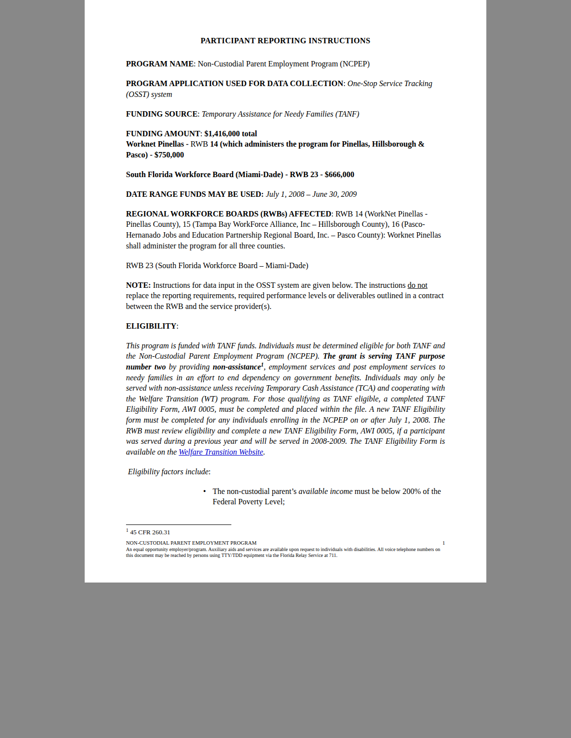PARTICIPANT REPORTING INSTRUCTIONS
PROGRAM NAME: Non-Custodial Parent Employment Program (NCPEP)
PROGRAM APPLICATION USED FOR DATA COLLECTION: One-Stop Service Tracking (OSST) system
FUNDING SOURCE: Temporary Assistance for Needy Families (TANF)
FUNDING AMOUNT: $1,416,000 total
Worknet Pinellas - RWB 14 (which administers the program for Pinellas, Hillsborough & Pasco) - $750,000
South Florida Workforce Board (Miami-Dade) - RWB 23 - $666,000
DATE RANGE FUNDS MAY BE USED: July 1, 2008 – June 30, 2009
REGIONAL WORKFORCE BOARDS (RWBs) AFFECTED: RWB 14 (WorkNet Pinellas - Pinellas County), 15 (Tampa Bay WorkForce Alliance, Inc – Hillsborough County), 16 (Pasco-Hernanado Jobs and Education Partnership Regional Board, Inc. – Pasco County): Worknet Pinellas shall administer the program for all three counties.
RWB 23 (South Florida Workforce Board – Miami-Dade)
NOTE: Instructions for data input in the OSST system are given below. The instructions do not replace the reporting requirements, required performance levels or deliverables outlined in a contract between the RWB and the service provider(s).
ELIGIBILITY:
This program is funded with TANF funds. Individuals must be determined eligible for both TANF and the Non-Custodial Parent Employment Program (NCPEP). The grant is serving TANF purpose number two by providing non-assistance1, employment services and post employment services to needy families in an effort to end dependency on government benefits. Individuals may only be served with non-assistance unless receiving Temporary Cash Assistance (TCA) and cooperating with the Welfare Transition (WT) program. For those qualifying as TANF eligible, a completed TANF Eligibility Form, AWI 0005, must be completed and placed within the file. A new TANF Eligibility form must be completed for any individuals enrolling in the NCPEP on or after July 1, 2008. The RWB must review eligibility and complete a new TANF Eligibility Form, AWI 0005, if a participant was served during a previous year and will be served in 2008-2009. The TANF Eligibility Form is available on the Welfare Transition Website.
Eligibility factors include:
The non-custodial parent’s available income must be below 200% of the Federal Poverty Level;
1 45 CFR 260.31
NON-CUSTODIAL PARENT EMPLOYMENT PROGRAM 1
An equal opportunity employer/program. Auxiliary aids and services are available upon request to individuals with disabilities. All voice telephone numbers on this document may be reached by persons using TTY/TDD equipment via the Florida Relay Service at 711.